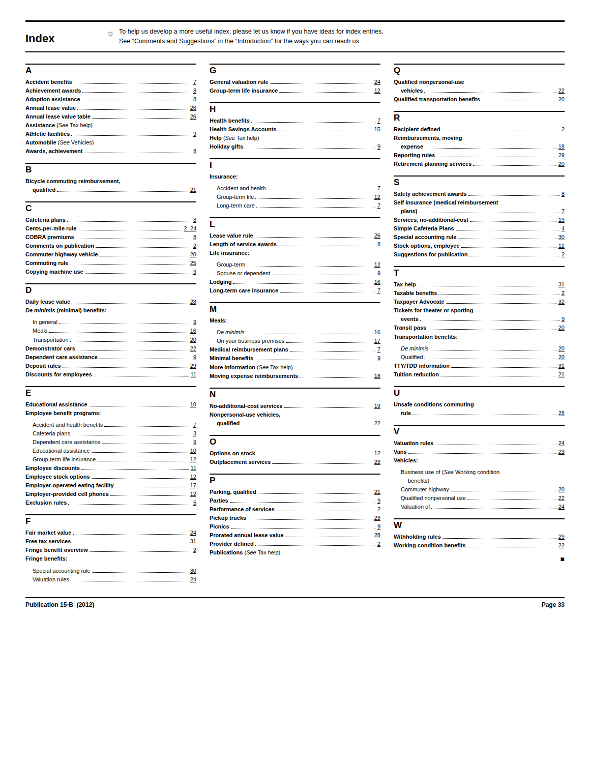Index
☼
To help us develop a more useful index, please let us know if you have ideas for index entries.
See “Comments and Suggestions” in the “Introduction” for the ways you can reach us.
A
Accident benefits 7
Achievement awards 8
Adoption assistance 8
Annual lease value 26
Annual lease value table 26
Assistance (See Tax help)
Athletic facilities 9
Automobile (See Vehicles)
Awards, achievement 8
B
Bicycle commuting reimbursement, qualified 21
C
Cafeteria plans 3
Cents-per-mile rule 2, 24
COBRA premiums 8
Comments on publication 2
Commuter highway vehicle 20
Commuting rule 25
Copying machine use 9
D
Daily lease value 28
De minimis (minimal) benefits:
In general 9
Meals 16
Transportation 20
Demonstrator cars 22
Dependent care assistance 9
Deposit rules 29
Discounts for employees 11
E
Educational assistance 10
Employee benefit programs:
Accident and health benefits 7
Cafeteria plans 3
Dependent care assistance 9
Educational assistance 10
Group-term life insurance 12
Employee discounts 11
Employee stock options 12
Employer-operated eating facility 17
Employer-provided cell phones 12
Exclusion rules 5
F
Fair market value 24
Free tax services 31
Fringe benefit overview 2
Fringe benefits:
Special accounting rule 30
Valuation rules 24
G
General valuation rule 24
Group-term life insurance 12
H
Health benefits 7
Health Savings Accounts 15
Help (See Tax help)
Holiday gifts 9
I
Insurance:
Accident and health 7
Group-term life 12
Long-term care 7
L
Lease value rule 26
Length of service awards 8
Life insurance:
Group-term 12
Spouse or dependent 9
Lodging 16
Long-term care insurance 7
M
Meals:
De minimis 16
On your business premises 17
Medical reimbursement plans 7
Minimal benefits 9
More information (See Tax help)
Moving expense reimbursements 18
N
No-additional-cost services 19
Nonpersonal-use vehicles, qualified 22
O
Options on stock 12
Outplacement services 23
P
Parking, qualified 21
Parties 9
Performance of services 2
Pickup trucks 23
Picnics 9
Prorated annual lease value 28
Provider defined 2
Publications (See Tax help)
Q
Qualified nonpersonal-use vehicles 22
Qualified transportation benefits 20
R
Recipient defined 2
Reimbursements, moving expense 18
Reporting rules 29
Retirement planning services 20
S
Safety achievement awards 8
Self insurance (medical reimbursement plans) 7
Services, no-additional-cost 19
Simple Cafeteria Plans 4
Special accounting rule 30
Stock options, employee 12
Suggestions for publication 2
T
Tax help 31
Taxable benefits 2
Taxpayer Advocate 32
Tickets for theater or sporting events 9
Transit pass 20
Transportation benefits:
De minimis 20
Qualified 20
TTY/TDD information 31
Tuition reduction 21
U
Unsafe conditions commuting rule 28
V
Valuation rules 24
Vans 23
Vehicles:
Business use of (See Working condition benefits)
Commuter highway 20
Qualified nonpersonal use 22
Valuation of 24
W
Withholding rules 29
Working condition benefits 22
■
Publication 15-B (2012)
Page 33